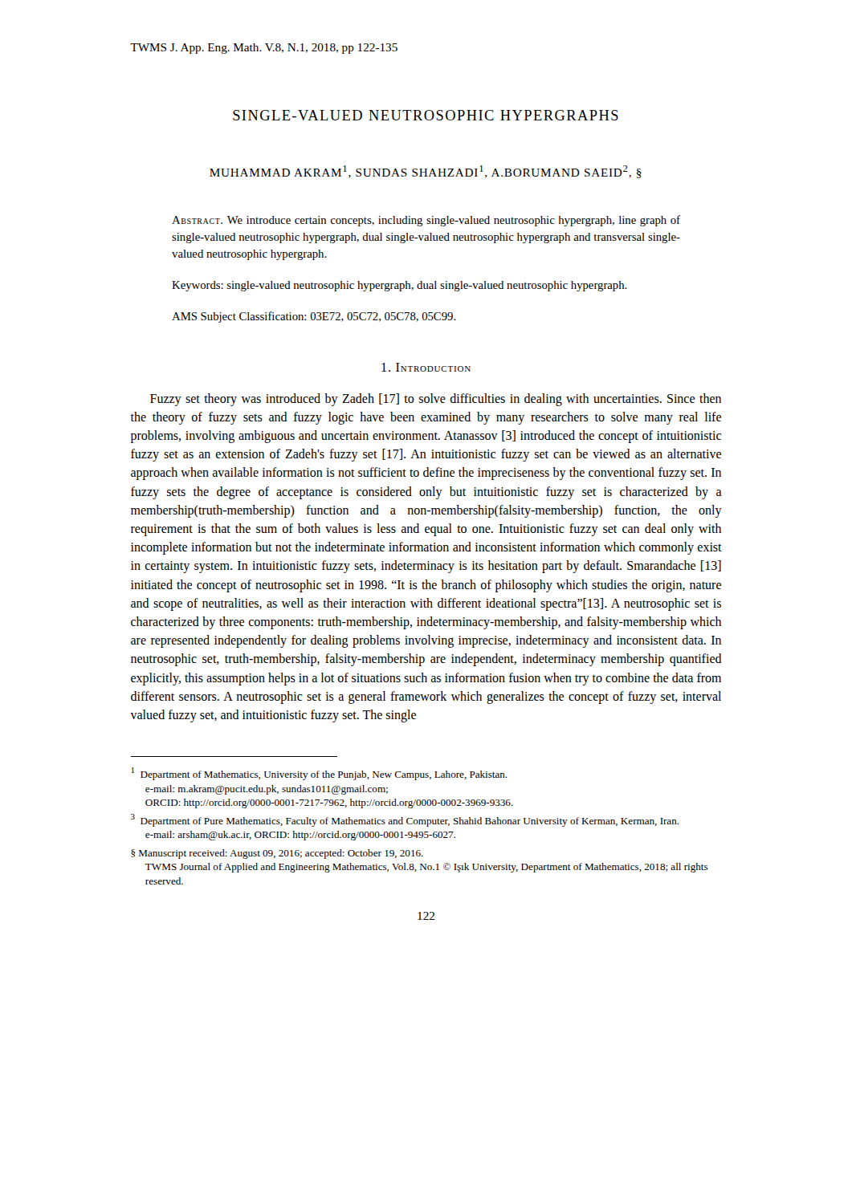TWMS J. App. Eng. Math. V.8, N.1, 2018, pp 122-135
SINGLE-VALUED NEUTROSOPHIC HYPERGRAPHS
MUHAMMAD AKRAM1, SUNDAS SHAHZADI1, A.BORUMAND SAEID2, §
Abstract. We introduce certain concepts, including single-valued neutrosophic hypergraph, line graph of single-valued neutrosophic hypergraph, dual single-valued neutrosophic hypergraph and transversal single-valued neutrosophic hypergraph.
Keywords: single-valued neutrosophic hypergraph, dual single-valued neutrosophic hypergraph.
AMS Subject Classification: 03E72, 05C72, 05C78, 05C99.
1. Introduction
Fuzzy set theory was introduced by Zadeh [17] to solve difficulties in dealing with uncertainties. Since then the theory of fuzzy sets and fuzzy logic have been examined by many researchers to solve many real life problems, involving ambiguous and uncertain environment. Atanassov [3] introduced the concept of intuitionistic fuzzy set as an extension of Zadeh's fuzzy set [17]. An intuitionistic fuzzy set can be viewed as an alternative approach when available information is not sufficient to define the impreciseness by the conventional fuzzy set. In fuzzy sets the degree of acceptance is considered only but intuitionistic fuzzy set is characterized by a membership(truth-membership) function and a non-membership(falsity-membership) function, the only requirement is that the sum of both values is less and equal to one. Intuitionistic fuzzy set can deal only with incomplete information but not the indeterminate information and inconsistent information which commonly exist in certainty system. In intuitionistic fuzzy sets, indeterminacy is its hesitation part by default. Smarandache [13] initiated the concept of neutrosophic set in 1998. “It is the branch of philosophy which studies the origin, nature and scope of neutralities, as well as their interaction with different ideational spectra”[13]. A neutrosophic set is characterized by three components: truth-membership, indeterminacy-membership, and falsity-membership which are represented independently for dealing problems involving imprecise, indeterminacy and inconsistent data. In neutrosophic set, truth-membership, falsity-membership are independent, indeterminacy membership quantified explicitly, this assumption helps in a lot of situations such as information fusion when try to combine the data from different sensors. A neutrosophic set is a general framework which generalizes the concept of fuzzy set, interval valued fuzzy set, and intuitionistic fuzzy set. The single
1 Department of Mathematics, University of the Punjab, New Campus, Lahore, Pakistan.
e-mail: m.akram@pucit.edu.pk, sundas1011@gmail.com;
ORCID: http://orcid.org/0000-0001-7217-7962, http://orcid.org/0000-0002-3969-9336.
3 Department of Pure Mathematics, Faculty of Mathematics and Computer, Shahid Bahonar University of Kerman, Kerman, Iran.
e-mail: arsham@uk.ac.ir, ORCID: http://orcid.org/0000-0001-9495-6027.
§ Manuscript received: August 09, 2016; accepted: October 19, 2016.
TWMS Journal of Applied and Engineering Mathematics, Vol.8, No.1 © Işık University, Department of Mathematics, 2018; all rights reserved.
122